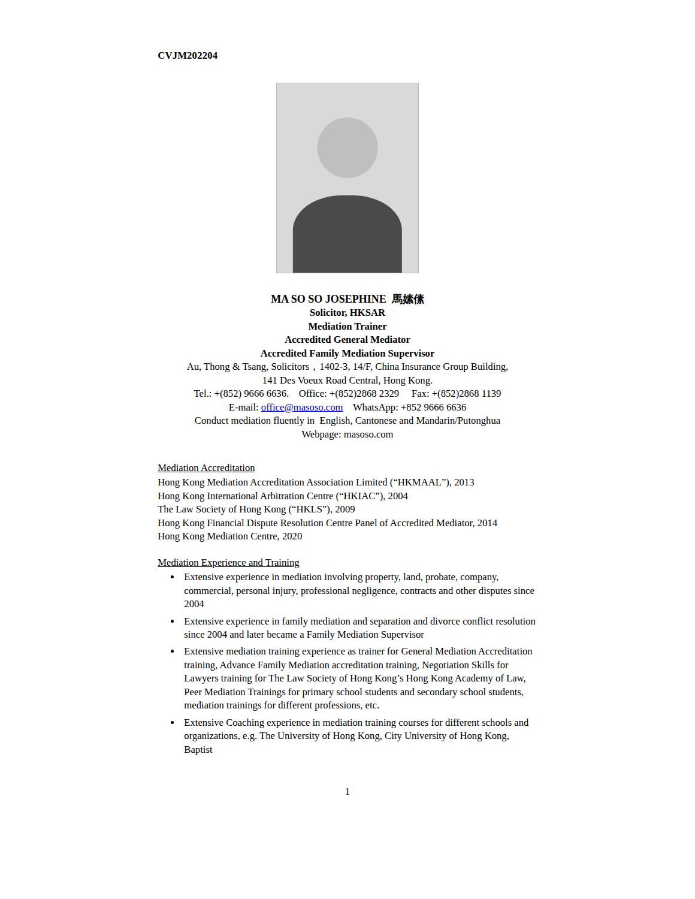CVJM202204
MA SO SO JOSEPHINE 馬嫊傃
Solicitor, HKSAR
Mediation Trainer
Accredited General Mediator
Accredited Family Mediation Supervisor
Au, Thong & Tsang, Solicitors，1402-3, 14/F, China Insurance Group Building,
141 Des Voeux Road Central, Hong Kong.
Tel.: +(852) 9666 6636. Office: +(852)2868 2329 Fax: +(852)2868 1139
E-mail: office@masoso.com WhatsApp: +852 9666 6636
Conduct mediation fluently in English, Cantonese and Mandarin/Putonghua
Webpage: masoso.com
Mediation Accreditation
Hong Kong Mediation Accreditation Association Limited (“HKMAAL”), 2013
Hong Kong International Arbitration Centre (“HKIAC”), 2004
The Law Society of Hong Kong (“HKLS”), 2009
Hong Kong Financial Dispute Resolution Centre Panel of Accredited Mediator, 2014
Hong Kong Mediation Centre, 2020
Mediation Experience and Training
Extensive experience in mediation involving property, land, probate, company, commercial, personal injury, professional negligence, contracts and other disputes since 2004
Extensive experience in family mediation and separation and divorce conflict resolution since 2004 and later became a Family Mediation Supervisor
Extensive mediation training experience as trainer for General Mediation Accreditation training, Advance Family Mediation accreditation training, Negotiation Skills for Lawyers training for The Law Society of Hong Kong’s Hong Kong Academy of Law, Peer Mediation Trainings for primary school students and secondary school students, mediation trainings for different professions, etc.
Extensive Coaching experience in mediation training courses for different schools and organizations, e.g. The University of Hong Kong, City University of Hong Kong, Baptist
1